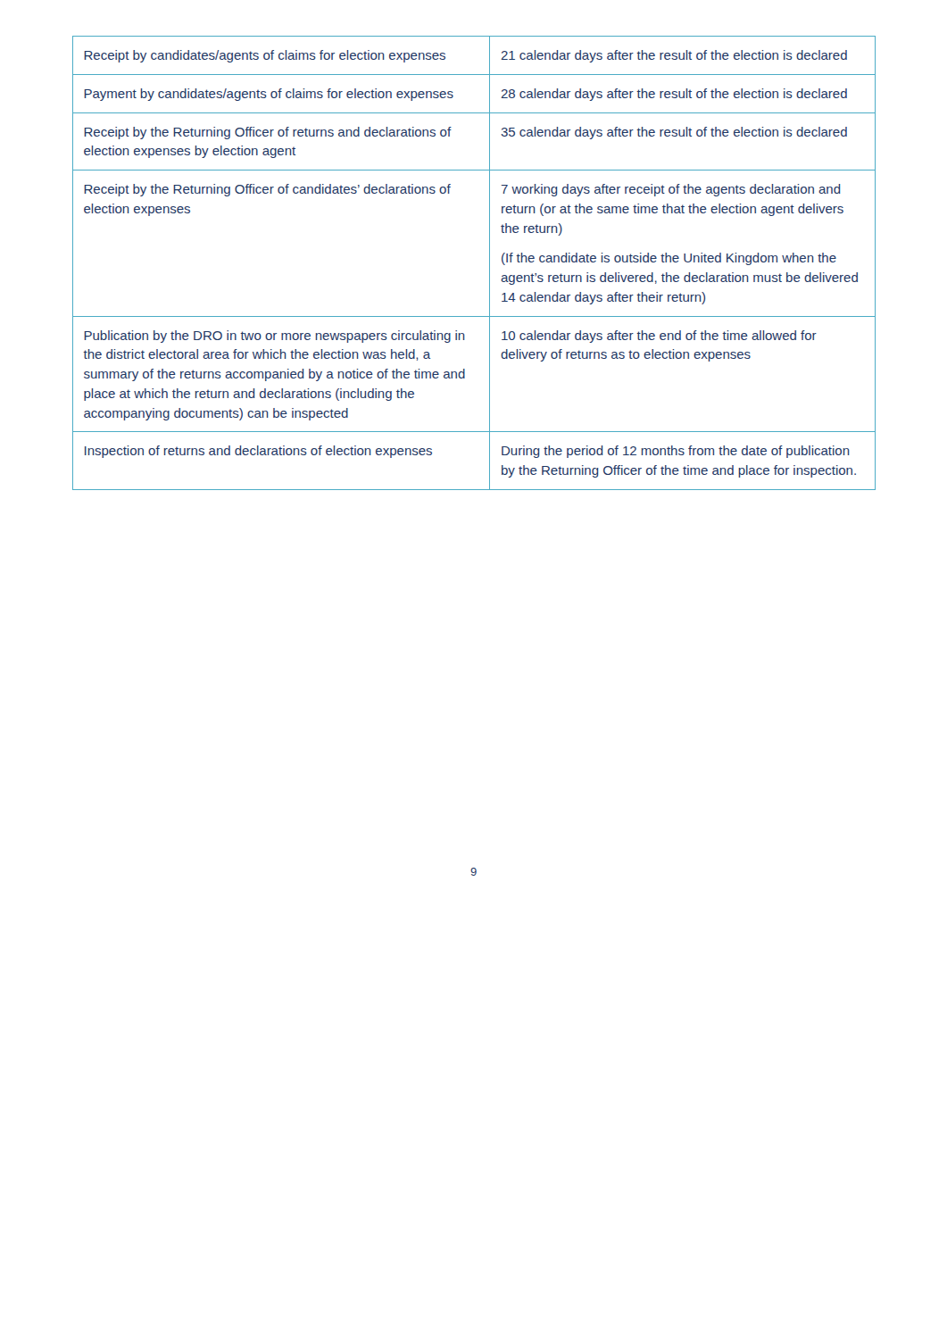| Receipt by candidates/agents of claims for election expenses | 21 calendar days after the result of the election is declared |
| Payment by candidates/agents of claims for election expenses | 28 calendar days after the result of the election is declared |
| Receipt by the Returning Officer of returns and declarations of election expenses by election agent | 35 calendar days after the result of the election is declared |
| Receipt by the Returning Officer of candidates’ declarations of election expenses | 7 working days after receipt of the agents declaration and return (or at the same time that the election agent delivers the return) (If the candidate is outside the United Kingdom when the agent’s return is delivered, the declaration must be delivered 14 calendar days after their return) |
| Publication by the DRO in two or more newspapers circulating in the district electoral area for which the election was held, a summary of the returns accompanied by a notice of the time and place at which the return and declarations (including the accompanying documents) can be inspected | 10 calendar days after the end of the time allowed for delivery of returns as to election expenses |
| Inspection of returns and declarations of election expenses | During the period of 12 months from the date of publication by the Returning Officer of the time and place for inspection. |
9